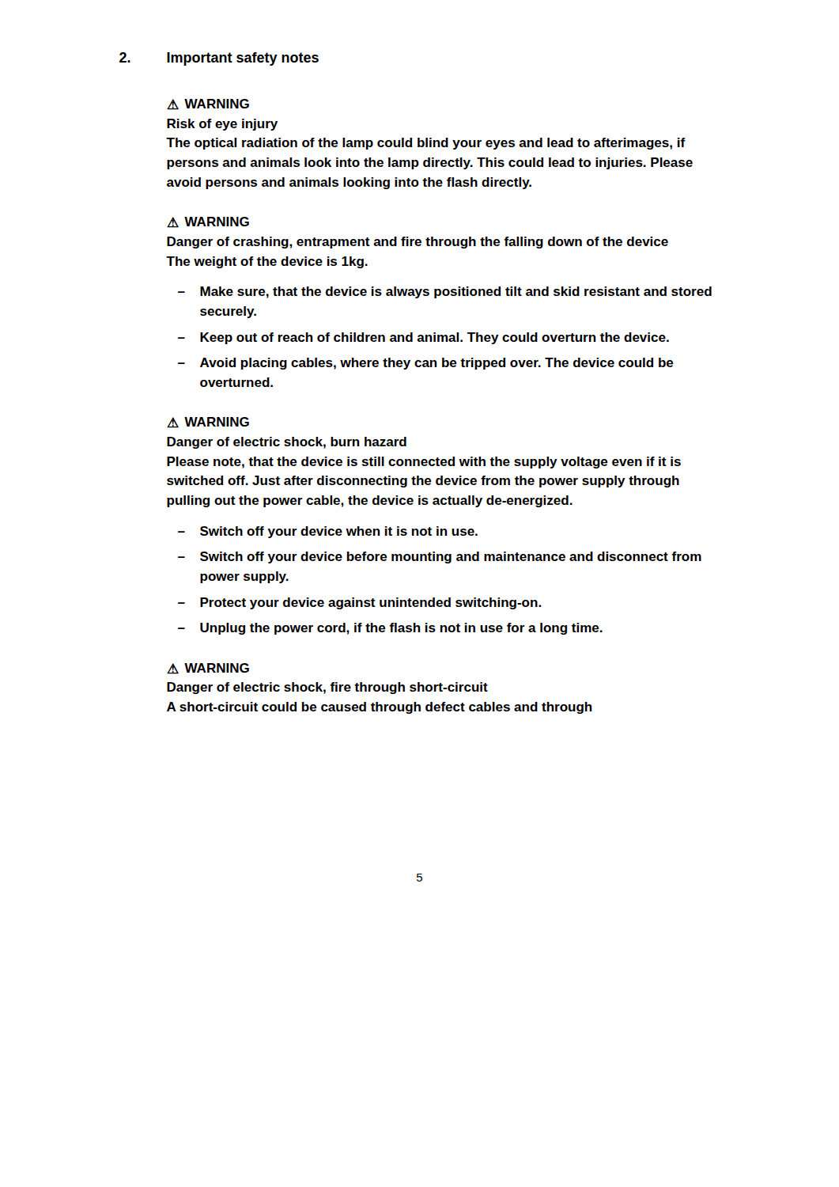2. Important safety notes
⚠WARNING
Risk of eye injury
The optical radiation of the lamp could blind your eyes and lead to afterimages, if persons and animals look into the lamp directly. This could lead to injuries. Please avoid persons and animals looking into the flash directly.
⚠WARNING
Danger of crashing, entrapment and fire through the falling down of the device
The weight of the device is 1kg.
Make sure, that the device is always positioned tilt and skid resistant and stored securely.
Keep out of reach of children and animal. They could overturn the device.
Avoid placing cables, where they can be tripped over. The device could be overturned.
⚠WARNING
Danger of electric shock, burn hazard
Please note, that the device is still connected with the supply voltage even if it is switched off. Just after disconnecting the device from the power supply through pulling out the power cable, the device is actually de-energized.
Switch off your device when it is not in use.
Switch off your device before mounting and maintenance and disconnect from power supply.
Protect your device against unintended switching-on.
Unplug the power cord, if the flash is not in use for a long time.
⚠WARNING
Danger of electric shock, fire through short-circuit
A short-circuit could be caused through defect cables and through
5